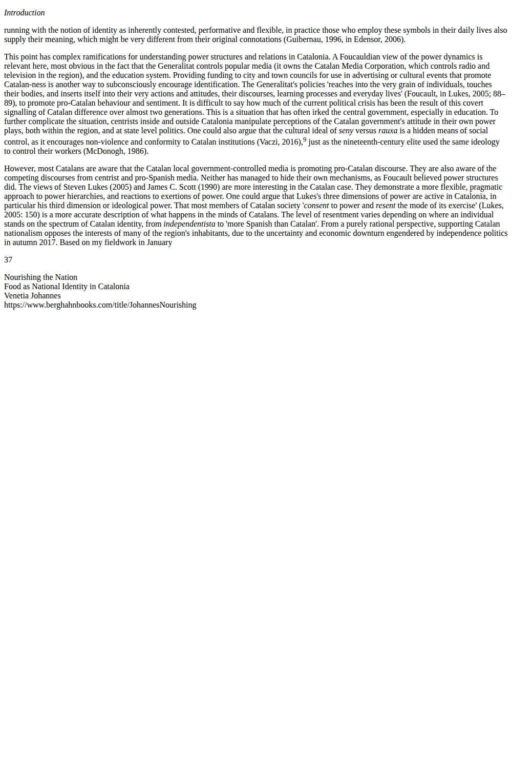Introduction
running with the notion of identity as inherently contested, performative and flexible, in practice those who employ these symbols in their daily lives also supply their meaning, which might be very different from their original connotations (Guibernau, 1996, in Edensor, 2006).
This point has complex ramifications for understanding power structures and relations in Catalonia. A Foucauldian view of the power dynamics is relevant here, most obvious in the fact that the Generalitat controls popular media (it owns the Catalan Media Corporation, which controls radio and television in the region), and the education system. Providing funding to city and town councils for use in advertising or cultural events that promote Catalan-ness is another way to subconsciously encourage identification. The Generalitat's policies 'reaches into the very grain of individuals, touches their bodies, and inserts itself into their very actions and attitudes, their discourses, learning processes and everyday lives' (Foucault, in Lukes, 2005; 88–89), to promote pro-Catalan behaviour and sentiment. It is difficult to say how much of the current political crisis has been the result of this covert signalling of Catalan difference over almost two generations. This is a situation that has often irked the central government, especially in education. To further complicate the situation, centrists inside and outside Catalonia manipulate perceptions of the Catalan government's attitude in their own power plays, both within the region, and at state level politics. One could also argue that the cultural ideal of seny versus rauxa is a hidden means of social control, as it encourages non-violence and conformity to Catalan institutions (Vaczi, 2016),9 just as the nineteenth-century elite used the same ideology to control their workers (McDonogh, 1986).
However, most Catalans are aware that the Catalan local government-controlled media is promoting pro-Catalan discourse. They are also aware of the competing discourses from centrist and pro-Spanish media. Neither has managed to hide their own mechanisms, as Foucault believed power structures did. The views of Steven Lukes (2005) and James C. Scott (1990) are more interesting in the Catalan case. They demonstrate a more flexible, pragmatic approach to power hierarchies, and reactions to exertions of power. One could argue that Lukes's three dimensions of power are active in Catalonia, in particular his third dimension or ideological power. That most members of Catalan society 'consent to power and resent the mode of its exercise' (Lukes, 2005: 150) is a more accurate description of what happens in the minds of Catalans. The level of resentment varies depending on where an individual stands on the spectrum of Catalan identity, from independentista to 'more Spanish than Catalan'. From a purely rational perspective, supporting Catalan nationalism opposes the interests of many of the region's inhabitants, due to the uncertainty and economic downturn engendered by independence politics in autumn 2017. Based on my fieldwork in January
37
Nourishing the Nation
Food as National Identity in Catalonia
Venetia Johannes
https://www.berghahnbooks.com/title/JohannesNourishing